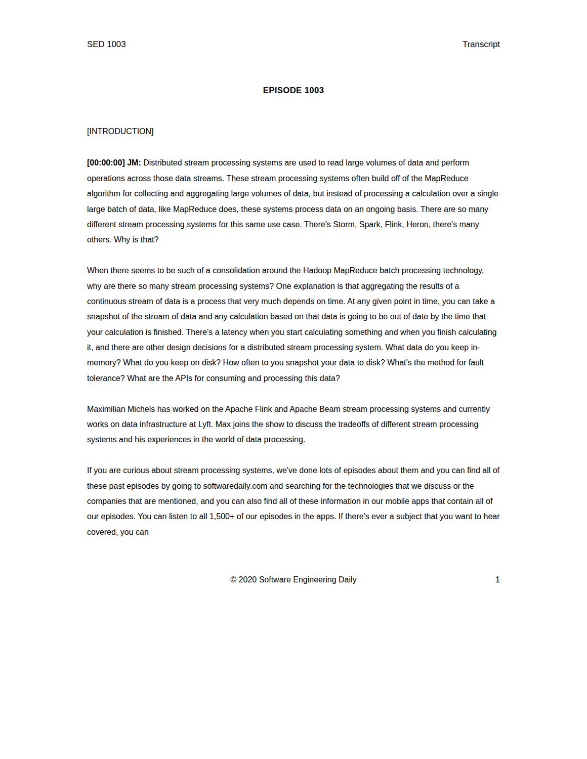SED 1003 Transcript
EPISODE 1003
[INTRODUCTION]
[00:00:00] JM: Distributed stream processing systems are used to read large volumes of data and perform operations across those data streams. These stream processing systems often build off of the MapReduce algorithm for collecting and aggregating large volumes of data, but instead of processing a calculation over a single large batch of data, like MapReduce does, these systems process data on an ongoing basis. There are so many different stream processing systems for this same use case. There's Storm, Spark, Flink, Heron, there's many others. Why is that?
When there seems to be such of a consolidation around the Hadoop MapReduce batch processing technology, why are there so many stream processing systems? One explanation is that aggregating the results of a continuous stream of data is a process that very much depends on time. At any given point in time, you can take a snapshot of the stream of data and any calculation based on that data is going to be out of date by the time that your calculation is finished. There's a latency when you start calculating something and when you finish calculating it, and there are other design decisions for a distributed stream processing system. What data do you keep in-memory? What do you keep on disk? How often to you snapshot your data to disk? What's the method for fault tolerance? What are the APIs for consuming and processing this data?
Maximilian Michels has worked on the Apache Flink and Apache Beam stream processing systems and currently works on data infrastructure at Lyft. Max joins the show to discuss the tradeoffs of different stream processing systems and his experiences in the world of data processing.
If you are curious about stream processing systems, we've done lots of episodes about them and you can find all of these past episodes by going to softwaredaily.com and searching for the technologies that we discuss or the companies that are mentioned, and you can also find all of these information in our mobile apps that contain all of our episodes. You can listen to all 1,500+ of our episodes in the apps. If there's ever a subject that you want to hear covered, you can
© 2020 Software Engineering Daily 1